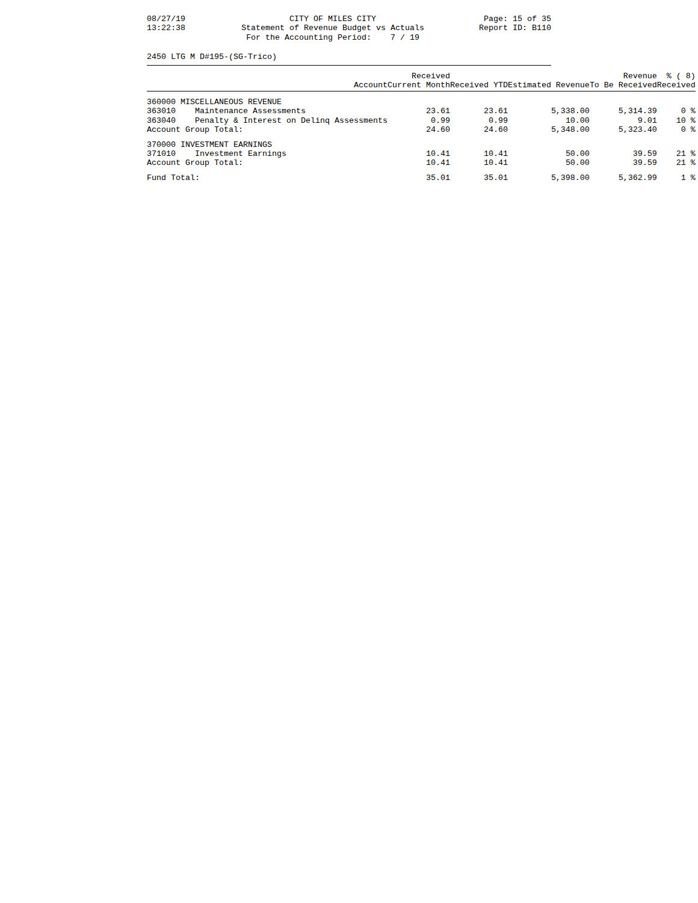| 08/27/19 | CITY OF MILES CITY | Page: 15 of 35 |
| 13:22:38 | Statement of Revenue Budget vs Actuals | Report ID: B110 |
| | For the Accounting Period: 7 / 19 | |
2450 LTG M D#195-(SG-Trico)
| | Received | | | Revenue | % ( 8) |
| --- | --- | --- | --- | --- | --- |
| Account | Current Month | Received YTD | Estimated Revenue | To Be Received | Received |
| 360000 MISCELLANEOUS REVENUE | | | | | |
| 363010 Maintenance Assessments | 23.61 | 23.61 | 5,338.00 | 5,314.39 | 0 % |
| 363040 Penalty & Interest on Delinq Assessments | 0.99 | 0.99 | 10.00 | 9.01 | 10 % |
| Account Group Total: | 24.60 | 24.60 | 5,348.00 | 5,323.40 | 0 % |
| 370000 INVESTMENT EARNINGS | | | | | |
| 371010 Investment Earnings | 10.41 | 10.41 | 50.00 | 39.59 | 21 % |
| Account Group Total: | 10.41 | 10.41 | 50.00 | 39.59 | 21 % |
| Fund Total: | 35.01 | 35.01 | 5,398.00 | 5,362.99 | 1 % |